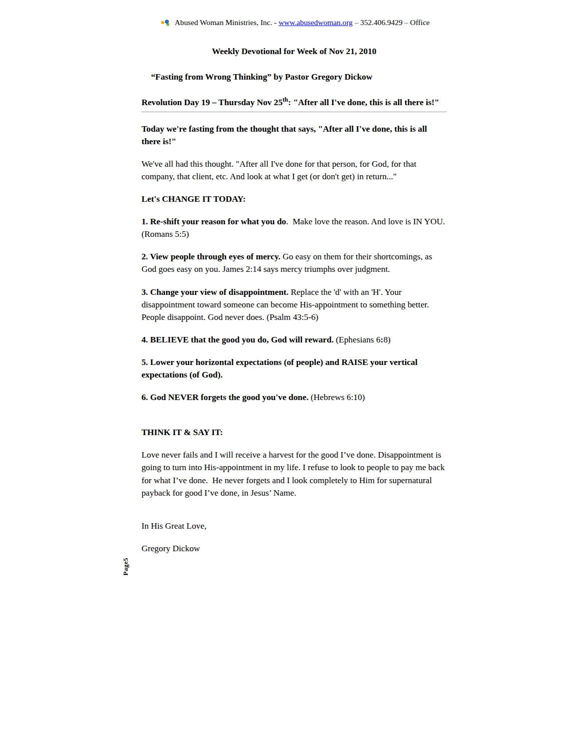Abused Woman Ministries, Inc. - www.abusedwoman.org – 352.406.9429 – Office
Weekly Devotional for Week of Nov 21, 2010
“Fasting from Wrong Thinking” by Pastor Gregory Dickow
Revolution Day 19 – Thursday Nov 25th: "After all I've done, this is all there is!"
Today we're fasting from the thought that says, "After all I've done, this is all there is!"
We've all had this thought. "After all I've done for that person, for God, for that company, that client, etc. And look at what I get (or don't get) in return..."
Let's CHANGE IT TODAY:
1. Re-shift your reason for what you do. Make love the reason. And love is IN YOU. (Romans 5:5)
2. View people through eyes of mercy. Go easy on them for their shortcomings, as God goes easy on you. James 2:14 says mercy triumphs over judgment.
3. Change your view of disappointment. Replace the 'd' with an 'H'. Your disappointment toward someone can become His-appointment to something better. People disappoint. God never does. (Psalm 43:5-6)
4. BELIEVE that the good you do, God will reward. (Ephesians 6: 8)
5. Lower your horizontal expectations (of people) and RAISE your vertical expectations (of God).
6. God NEVER forgets the good you've done. (Hebrews 6:10)
THINK IT & SAY IT:
Love never fails and I will receive a harvest for the good I’ve done. Disappointment is going to turn into His-appointment in my life. I refuse to look to people to pay me back for what I’ve done. He never forgets and I look completely to Him for supernatural payback for good I’ve done, in Jesus’ Name.
In His Great Love,
Gregory Dickow
Page5